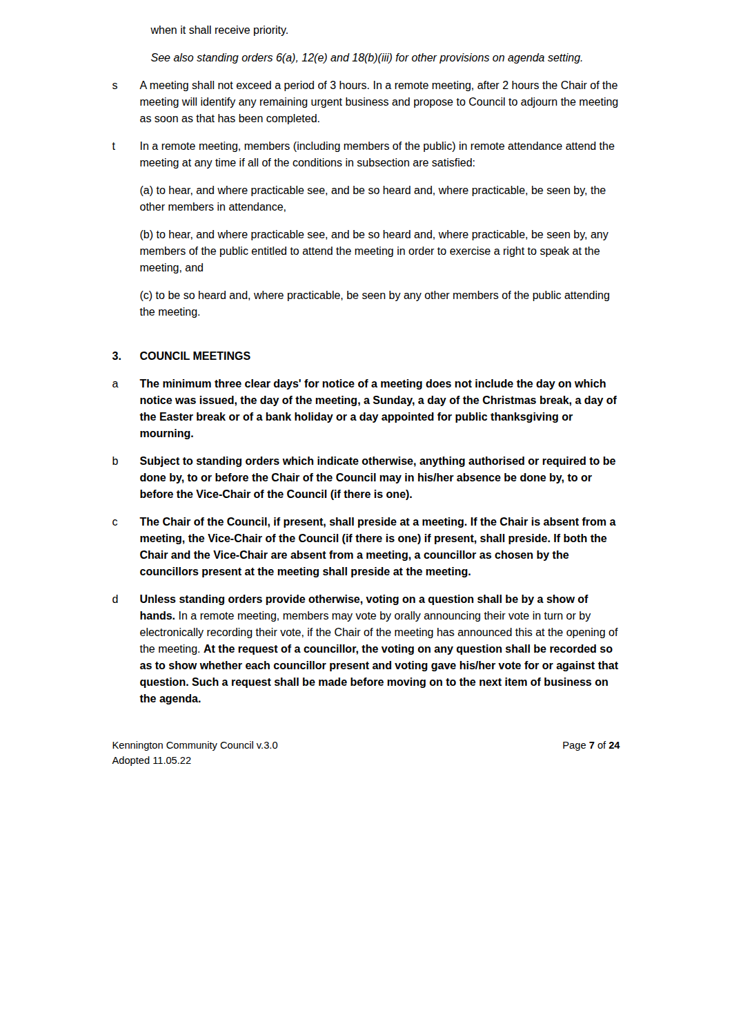when it shall receive priority.
See also standing orders 6(a), 12(e) and 18(b)(iii) for other provisions on agenda setting.
s
A meeting shall not exceed a period of 3 hours. In a remote meeting, after 2 hours the Chair of the meeting will identify any remaining urgent business and propose to Council to adjourn the meeting as soon as that has been completed.
t
In a remote meeting, members (including members of the public) in remote attendance attend the meeting at any time if all of the conditions in subsection are satisfied:
(a) to hear, and where practicable see, and be so heard and, where practicable, be seen by, the other members in attendance,
(b) to hear, and where practicable see, and be so heard and, where practicable, be seen by, any members of the public entitled to attend the meeting in order to exercise a right to speak at the meeting, and
(c) to be so heard and, where practicable, be seen by any other members of the public attending the meeting.
3. COUNCIL MEETINGS
a
The minimum three clear days' for notice of a meeting does not include the day on which notice was issued, the day of the meeting, a Sunday, a day of the Christmas break, a day of the Easter break or of a bank holiday or a day appointed for public thanksgiving or mourning.
b
Subject to standing orders which indicate otherwise, anything authorised or required to be done by, to or before the Chair of the Council may in his/her absence be done by, to or before the Vice-Chair of the Council (if there is one).
c
The Chair of the Council, if present, shall preside at a meeting. If the Chair is absent from a meeting, the Vice-Chair of the Council (if there is one) if present, shall preside. If both the Chair and the Vice-Chair are absent from a meeting, a councillor as chosen by the councillors present at the meeting shall preside at the meeting.
d
Unless standing orders provide otherwise, voting on a question shall be by a show of hands. In a remote meeting, members may vote by orally announcing their vote in turn or by electronically recording their vote, if the Chair of the meeting has announced this at the opening of the meeting. At the request of a councillor, the voting on any question shall be recorded so as to show whether each councillor present and voting gave his/her vote for or against that question. Such a request shall be made before moving on to the next item of business on the agenda.
Kennington Community Council v.3.0
Adopted 11.05.22
Page 7 of 24